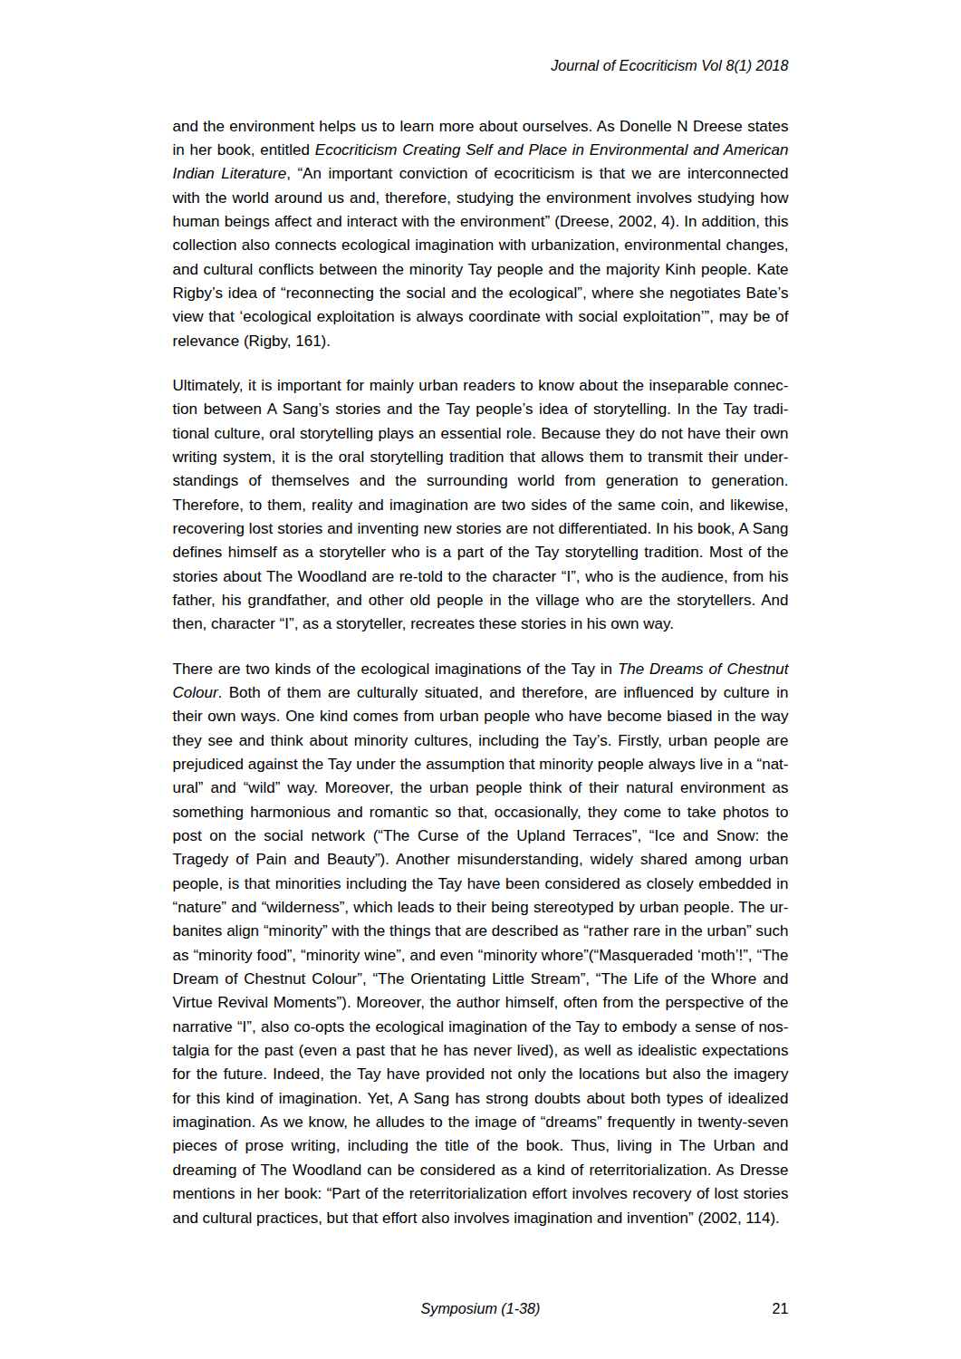Journal of Ecocriticism Vol 8(1) 2018
and the environment helps us to learn more about ourselves. As Donelle N Dreese states in her book, entitled Ecocriticism Creating Self and Place in Environmental and American Indian Literature, “An important conviction of ecocriticism is that we are interconnected with the world around us and, therefore, studying the environment involves studying how human beings affect and interact with the environment” (Dreese, 2002, 4). In addition, this collection also connects ecological imagination with urbanization, environmental changes, and cultural conflicts between the minority Tay people and the majority Kinh people. Kate Rigby’s idea of “reconnecting the social and the ecological”, where she negotiates Bate’s view that ‘ecological exploitation is always coordinate with social exploitation’”, may be of relevance (Rigby, 161).
Ultimately, it is important for mainly urban readers to know about the inseparable connection between A Sang’s stories and the Tay people’s idea of storytelling. In the Tay traditional culture, oral storytelling plays an essential role. Because they do not have their own writing system, it is the oral storytelling tradition that allows them to transmit their understandings of themselves and the surrounding world from generation to generation. Therefore, to them, reality and imagination are two sides of the same coin, and likewise, recovering lost stories and inventing new stories are not differentiated. In his book, A Sang defines himself as a storyteller who is a part of the Tay storytelling tradition. Most of the stories about The Woodland are re-told to the character “I”, who is the audience, from his father, his grandfather, and other old people in the village who are the storytellers. And then, character “I”, as a storyteller, recreates these stories in his own way.
There are two kinds of the ecological imaginations of the Tay in The Dreams of Chestnut Colour. Both of them are culturally situated, and therefore, are influenced by culture in their own ways. One kind comes from urban people who have become biased in the way they see and think about minority cultures, including the Tay’s. Firstly, urban people are prejudiced against the Tay under the assumption that minority people always live in a “natural” and “wild” way. Moreover, the urban people think of their natural environment as something harmonious and romantic so that, occasionally, they come to take photos to post on the social network (“The Curse of the Upland Terraces”, “Ice and Snow: the Tragedy of Pain and Beauty”). Another misunderstanding, widely shared among urban people, is that minorities including the Tay have been considered as closely embedded in “nature” and “wilderness”, which leads to their being stereotyped by urban people. The urbanites align “minority” with the things that are described as “rather rare in the urban” such as “minority food”, “minority wine”, and even “minority whore”(“Masqueraded ‘moth’!”, “The Dream of Chestnut Colour”, “The Orientating Little Stream”, “The Life of the Whore and Virtue Revival Moments”). Moreover, the author himself, often from the perspective of the narrative “I”, also co-opts the ecological imagination of the Tay to embody a sense of nostalgia for the past (even a past that he has never lived), as well as idealistic expectations for the future. Indeed, the Tay have provided not only the locations but also the imagery for this kind of imagination. Yet, A Sang has strong doubts about both types of idealized imagination. As we know, he alludes to the image of “dreams” frequently in twenty-seven pieces of prose writing, including the title of the book. Thus, living in The Urban and dreaming of The Woodland can be considered as a kind of reterritorialization. As Dresse mentions in her book: “Part of the reterritorialization effort involves recovery of lost stories and cultural practices, but that effort also involves imagination and invention” (2002, 114).
Symposium (1-38) 21